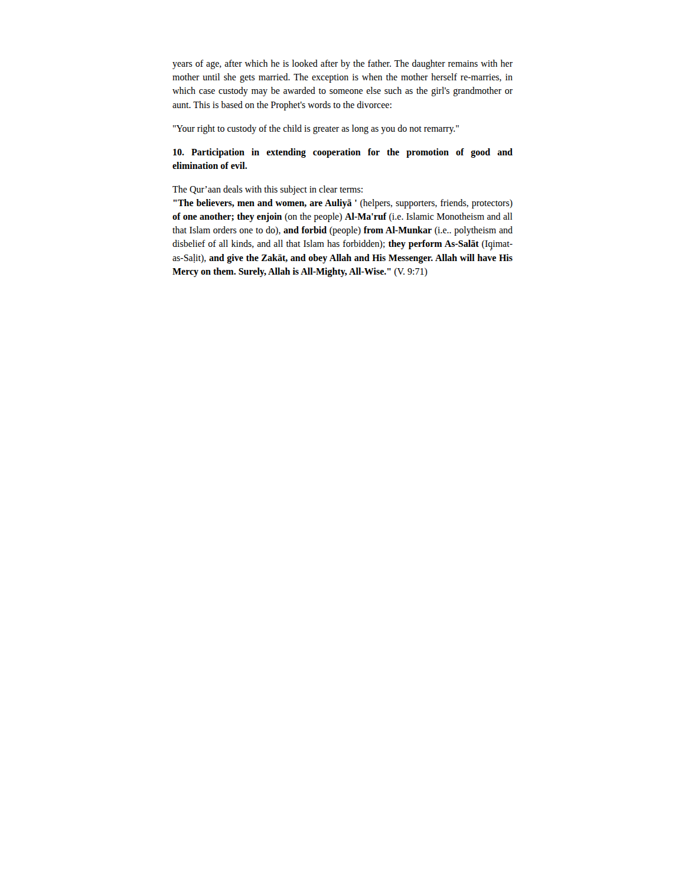years of age, after which he is looked after by the father. The daughter remains with her mother until she gets married. The exception is when the mother herself re-marries, in which case custody may be awarded to someone else such as the girl's grandmother or aunt. This is based on the Prophet's words to the divorcee:
"Your right to custody of the child is greater as long as you do not remarry."
10. Participation in extending cooperation for the promotion of good and elimination of evil.
The Qur’aan deals with this subject in clear terms:
"The believers, men and women, are Auliyā ' (helpers, supporters, friends, protectors) of one another; they enjoin (on the people) Al-Ma'ruf (i.e. Islamic Monotheism and all that Islam orders one to do), and forbid (people) from Al-Munkar (i.e.. polytheism and disbelief of all kinds, and all that Islam has forbidden); they perform As-Salāt (Iq̣imat-as-Saḷit), and give the Zakāt, and obey Allah and His Messenger. Allah will have His Mercy on them. Surely, Allah is All-Mighty, All-Wise." (V. 9:71)